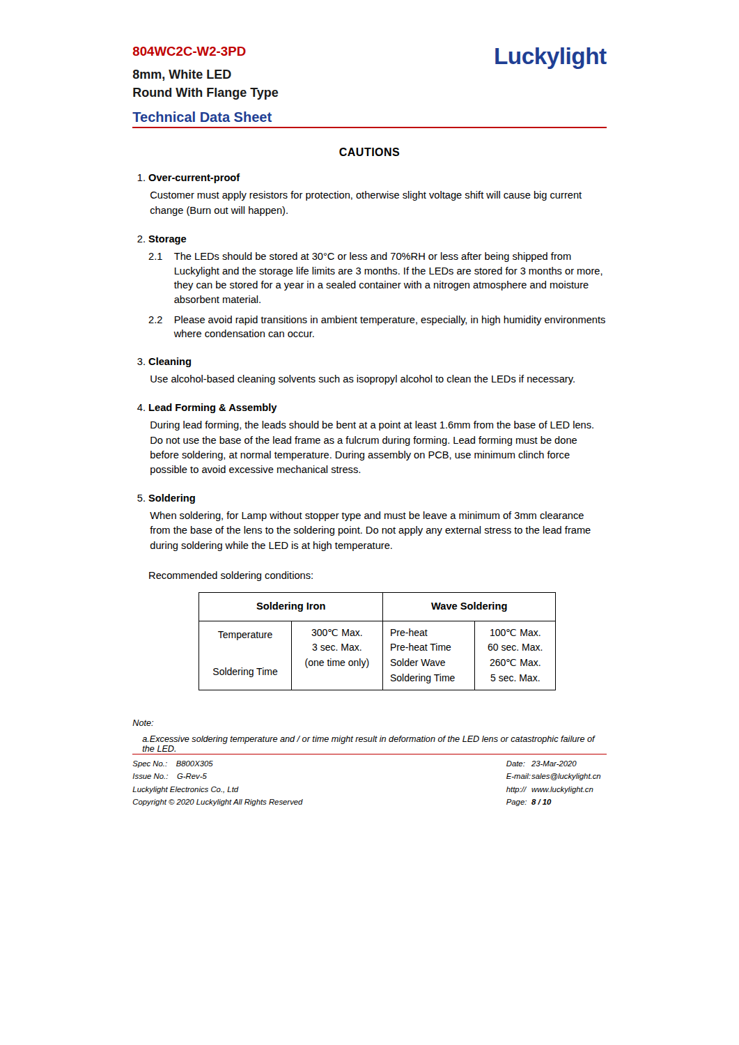804WC2C-W2-3PD
8mm, White LED
Round With Flange Type
Luckylight
Technical Data Sheet
CAUTIONS
Over-current-proof
Customer must apply resistors for protection, otherwise slight voltage shift will cause big current change (Burn out will happen).
Storage
2.1 The LEDs should be stored at 30°C or less and 70%RH or less after being shipped from Luckylight and the storage life limits are 3 months. If the LEDs are stored for 3 months or more, they can be stored for a year in a sealed container with a nitrogen atmosphere and moisture absorbent material.
2.2 Please avoid rapid transitions in ambient temperature, especially, in high humidity environments where condensation can occur.
Cleaning
Use alcohol-based cleaning solvents such as isopropyl alcohol to clean the LEDs if necessary.
Lead Forming & Assembly
During lead forming, the leads should be bent at a point at least 1.6mm from the base of LED lens. Do not use the base of the lead frame as a fulcrum during forming. Lead forming must be done before soldering, at normal temperature. During assembly on PCB, use minimum clinch force possible to avoid excessive mechanical stress.
Soldering
When soldering, for Lamp without stopper type and must be leave a minimum of 3mm clearance from the base of the lens to the soldering point. Do not apply any external stress to the lead frame during soldering while the LED is at high temperature.
Recommended soldering conditions:
| Soldering Iron | Wave Soldering |
| --- | --- |
| Temperature Soldering Time | 300℃ Max. 3 sec. Max. (one time only) | Pre-heat Pre-heat Time Solder Wave Soldering Time | 100℃ Max. 60 sec. Max. 260℃ Max. 5 sec. Max. |
Note:
a.Excessive soldering temperature and / or time might result in deformation of the LED lens or catastrophic failure of the LED.
Spec No.: B800X305
Issue No.: G-Rev-5
Luckylight Electronics Co., Ltd
Copyright © 2020 Luckylight All Rights Reserved
Date: 23-Mar-2020
E-mail: sales@luckylight.cn
http://www.luckylight.cn
Page: 8 / 10